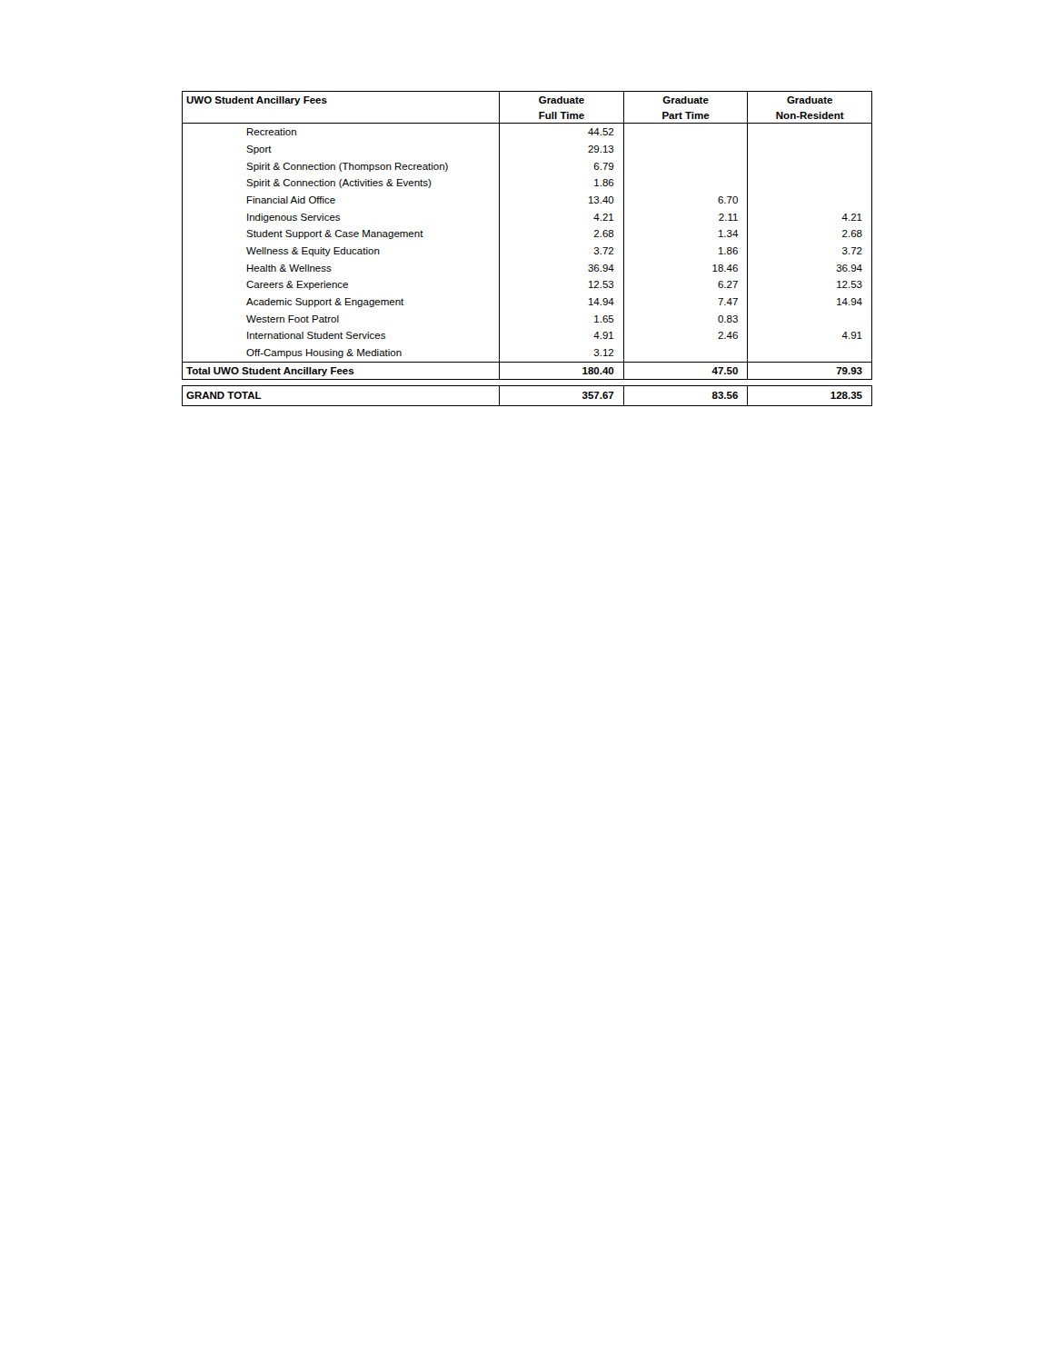| UWO Student Ancillary Fees | Graduate | Graduate | Graduate |
| --- | --- | --- | --- |
| | Full Time | Part Time | Non-Resident |
| Recreation | 44.52 | | |
| Sport | 29.13 | | |
| Spirit & Connection (Thompson Recreation) | 6.79 | | |
| Spirit & Connection (Activities & Events) | 1.86 | | |
| Financial Aid Office | 13.40 | 6.70 | |
| Indigenous Services | 4.21 | 2.11 | 4.21 |
| Student Support & Case Management | 2.68 | 1.34 | 2.68 |
| Wellness & Equity Education | 3.72 | 1.86 | 3.72 |
| Health & Wellness | 36.94 | 18.46 | 36.94 |
| Careers & Experience | 12.53 | 6.27 | 12.53 |
| Academic Support & Engagement | 14.94 | 7.47 | 14.94 |
| Western Foot Patrol | 1.65 | 0.83 | |
| International Student Services | 4.91 | 2.46 | 4.91 |
| Off-Campus Housing & Mediation | 3.12 | | |
| Total UWO Student Ancillary Fees | 180.40 | 47.50 | 79.93 |
| GRAND TOTAL | 357.67 | 83.56 | 128.35 |